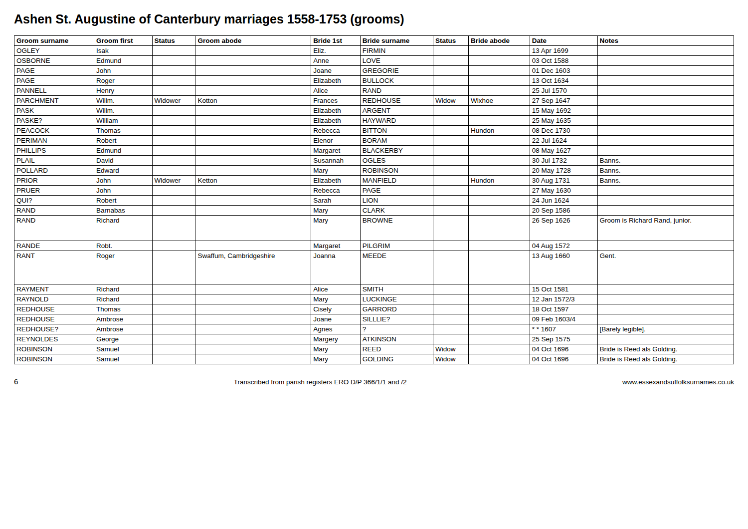Ashen St. Augustine of Canterbury marriages 1558-1753 (grooms)
| Groom surname | Groom first | Status | Groom abode | Bride 1st | Bride surname | Status | Bride abode | Date | Notes |
| --- | --- | --- | --- | --- | --- | --- | --- | --- | --- |
| OGLEY | Isak | | | Eliz. | FIRMIN | | | 13 Apr 1699 | |
| OSBORNE | Edmund | | | Anne | LOVE | | | 03 Oct 1588 | |
| PAGE | John | | | Joane | GREGORIE | | | 01 Dec 1603 | |
| PAGE | Roger | | | Elizabeth | BULLOCK | | | 13 Oct 1634 | |
| PANNELL | Henry | | | Alice | RAND | | | 25 Jul 1570 | |
| PARCHMENT | Willm. | Widower | Kotton | Frances | REDHOUSE | Widow | Wixhoe | 27 Sep 1647 | |
| PASK | Willm. | | | Elizabeth | ARGENT | | | 15 May 1692 | |
| PASKE? | William | | | Elizabeth | HAYWARD | | | 25 May 1635 | |
| PEACOCK | Thomas | | | Rebecca | BITTON | | Hundon | 08 Dec 1730 | |
| PERIMAN | Robert | | | Elenor | BORAM | | | 22 Jul 1624 | |
| PHILLIPS | Edmund | | | Margaret | BLACKERBY | | | 08 May 1627 | |
| PLAIL | David | | | Susannah | OGLES | | | 30 Jul 1732 | Banns. |
| POLLARD | Edward | | | Mary | ROBINSON | | | 20 May 1728 | Banns. |
| PRIOR | John | Widower | Ketton | Elizabeth | MANFIELD | | Hundon | 30 Aug 1731 | Banns. |
| PRUER | John | | | Rebecca | PAGE | | | 27 May 1630 | |
| QUI? | Robert | | | Sarah | LION | | | 24 Jun 1624 | |
| RAND | Barnabas | | | Mary | CLARK | | | 20 Sep 1586 | |
| RAND | Richard | | | Mary | BROWNE | | | 26 Sep 1626 | Groom is Richard Rand, junior. |
| RANDE | Robt. | | | Margaret | PILGRIM | | | 04 Aug 1572 | |
| RANT | Roger | | Swaffum, Cambridgeshire | Joanna | MEEDE | | | 13 Aug 1660 | Gent. |
| RAYMENT | Richard | | | Alice | SMITH | | | 15 Oct 1581 | |
| RAYNOLD | Richard | | | Mary | LUCKINGE | | | 12 Jan 1572/3 | |
| REDHOUSE | Thomas | | | Cisely | GARRORD | | | 18 Oct 1597 | |
| REDHOUSE | Ambrose | | | Joane | SILLLIE? | | | 09 Feb 1603/4 | |
| REDHOUSE? | Ambrose | | | Agnes | ? | | | * * 1607 | [Barely legible]. |
| REYNOLDES | George | | | Margery | ATKINSON | | | 25 Sep 1575 | |
| ROBINSON | Samuel | | | Mary | REED | Widow | | 04 Oct 1696 | Bride is Reed als Golding. |
| ROBINSON | Samuel | | | Mary | GOLDING | Widow | | 04 Oct 1696 | Bride is Reed als Golding. |
6
Transcribed from parish registers ERO D/P 366/1/1 and /2
www.essexandsuffolksurnames.co.uk